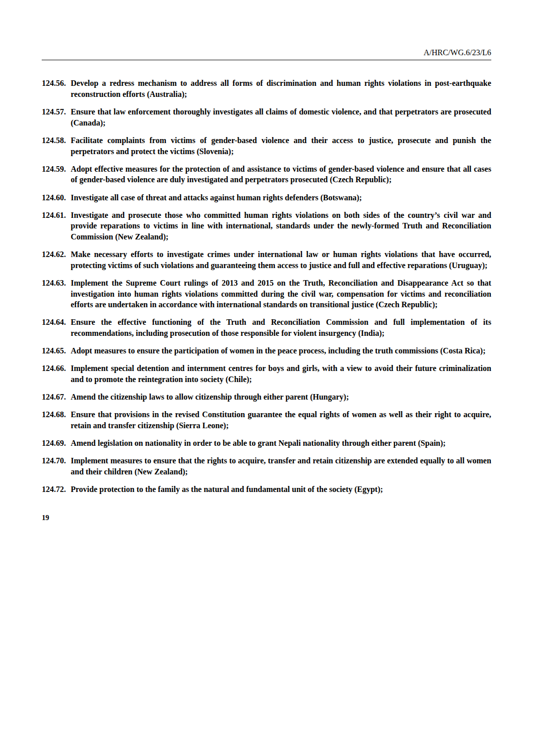A/HRC/WG.6/23/L6
124.56. Develop a redress mechanism to address all forms of discrimination and human rights violations in post-earthquake reconstruction efforts (Australia);
124.57. Ensure that law enforcement thoroughly investigates all claims of domestic violence, and that perpetrators are prosecuted (Canada);
124.58. Facilitate complaints from victims of gender-based violence and their access to justice, prosecute and punish the perpetrators and protect the victims (Slovenia);
124.59. Adopt effective measures for the protection of and assistance to victims of gender-based violence and ensure that all cases of gender-based violence are duly investigated and perpetrators prosecuted (Czech Republic);
124.60. Investigate all case of threat and attacks against human rights defenders (Botswana);
124.61. Investigate and prosecute those who committed human rights violations on both sides of the country’s civil war and provide reparations to victims in line with international, standards under the newly-formed Truth and Reconciliation Commission (New Zealand);
124.62. Make necessary efforts to investigate crimes under international law or human rights violations that have occurred, protecting victims of such violations and guaranteeing them access to justice and full and effective reparations (Uruguay);
124.63. Implement the Supreme Court rulings of 2013 and 2015 on the Truth, Reconciliation and Disappearance Act so that investigation into human rights violations committed during the civil war, compensation for victims and reconciliation efforts are undertaken in accordance with international standards on transitional justice (Czech Republic);
124.64. Ensure the effective functioning of the Truth and Reconciliation Commission and full implementation of its recommendations, including prosecution of those responsible for violent insurgency (India);
124.65. Adopt measures to ensure the participation of women in the peace process, including the truth commissions (Costa Rica);
124.66. Implement special detention and internment centres for boys and girls, with a view to avoid their future criminalization and to promote the reintegration into society (Chile);
124.67. Amend the citizenship laws to allow citizenship through either parent (Hungary);
124.68. Ensure that provisions in the revised Constitution guarantee the equal rights of women as well as their right to acquire, retain and transfer citizenship (Sierra Leone);
124.69. Amend legislation on nationality in order to be able to grant Nepali nationality through either parent (Spain);
124.70. Implement measures to ensure that the rights to acquire, transfer and retain citizenship are extended equally to all women and their children (New Zealand);
124.72. Provide protection to the family as the natural and fundamental unit of the society (Egypt);
19